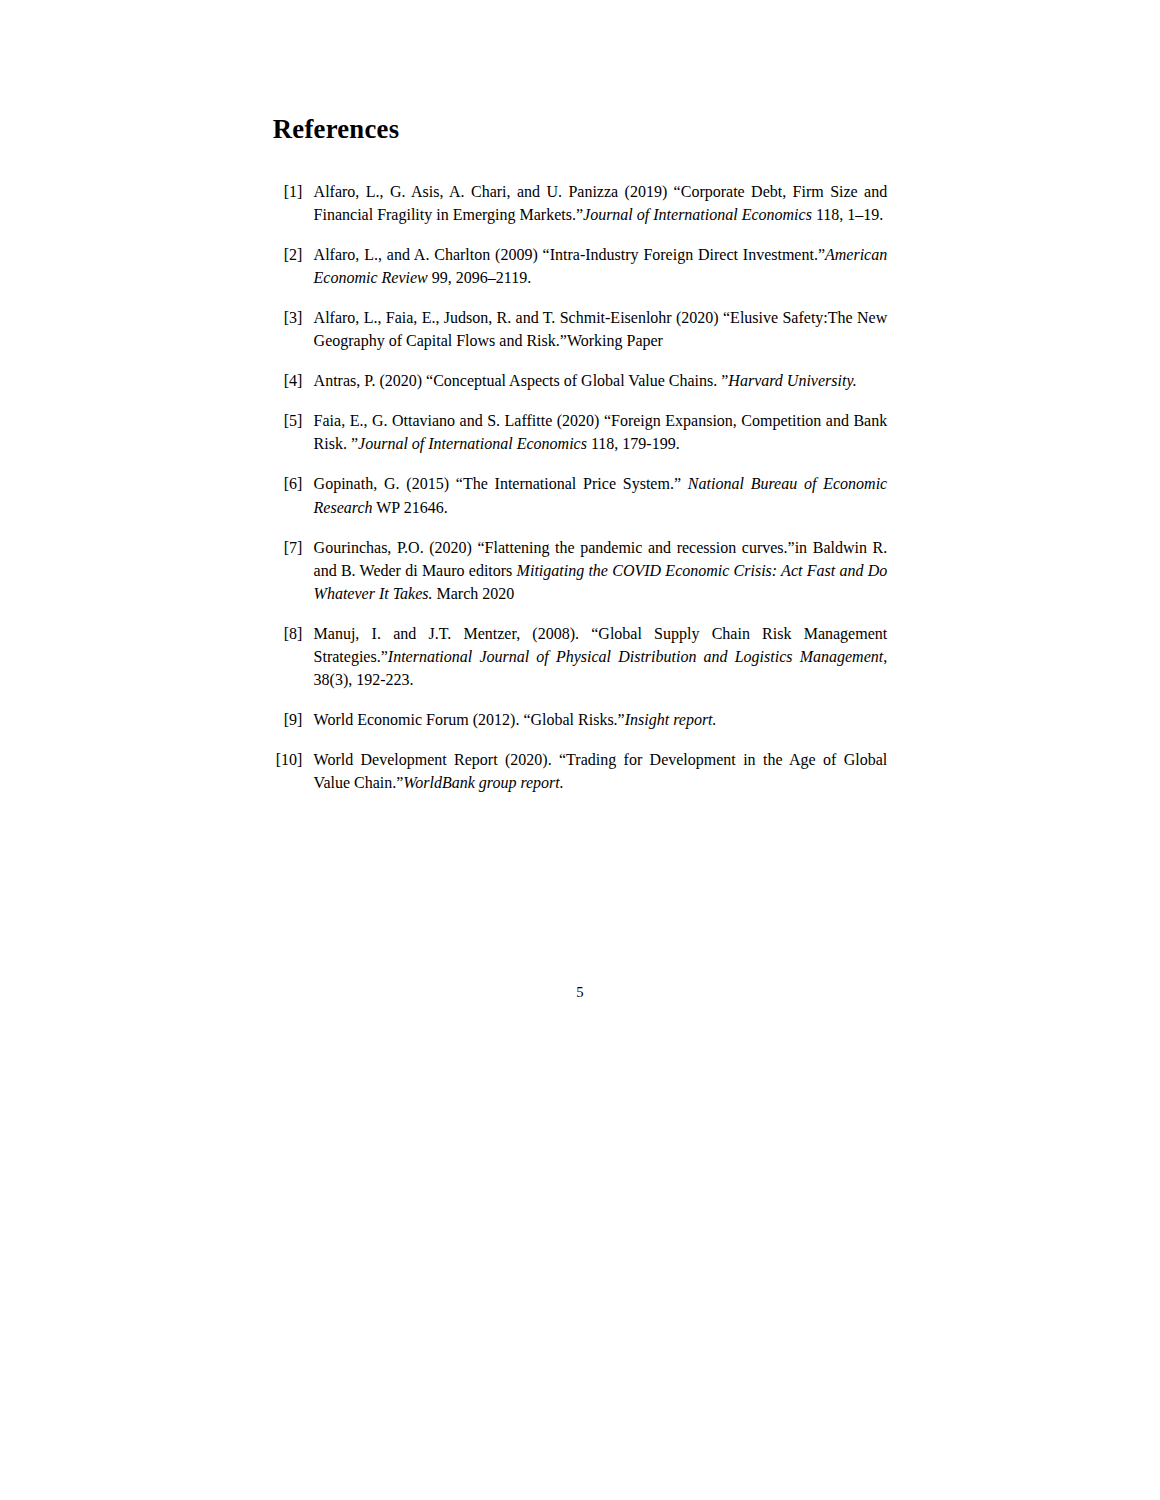References
[1] Alfaro, L., G. Asis, A. Chari, and U. Panizza (2019) “Corporate Debt, Firm Size and Financial Fragility in Emerging Markets.”Journal of International Economics 118, 1–19.
[2] Alfaro, L., and A. Charlton (2009) “Intra-Industry Foreign Direct Investment.”American Economic Review 99, 2096–2119.
[3] Alfaro, L., Faia, E., Judson, R. and T. Schmit-Eisenlohr (2020) “Elusive Safety:The New Geography of Capital Flows and Risk.”Working Paper
[4] Antras, P. (2020) “Conceptual Aspects of Global Value Chains. ”Harvard University.
[5] Faia, E., G. Ottaviano and S. Laffitte (2020) “Foreign Expansion, Competition and Bank Risk. ”Journal of International Economics 118, 179-199.
[6] Gopinath, G. (2015) “The International Price System.” National Bureau of Economic Research WP 21646.
[7] Gourinchas, P.O. (2020) “Flattening the pandemic and recession curves.”in Baldwin R. and B. Weder di Mauro editors Mitigating the COVID Economic Crisis: Act Fast and Do Whatever It Takes. March 2020
[8] Manuj, I. and J.T. Mentzer, (2008). “Global Supply Chain Risk Management Strategies.”International Journal of Physical Distribution and Logistics Management, 38(3), 192-223.
[9] World Economic Forum (2012). “Global Risks.”Insight report.
[10] World Development Report (2020). “Trading for Development in the Age of Global Value Chain.”WorldBank group report.
5